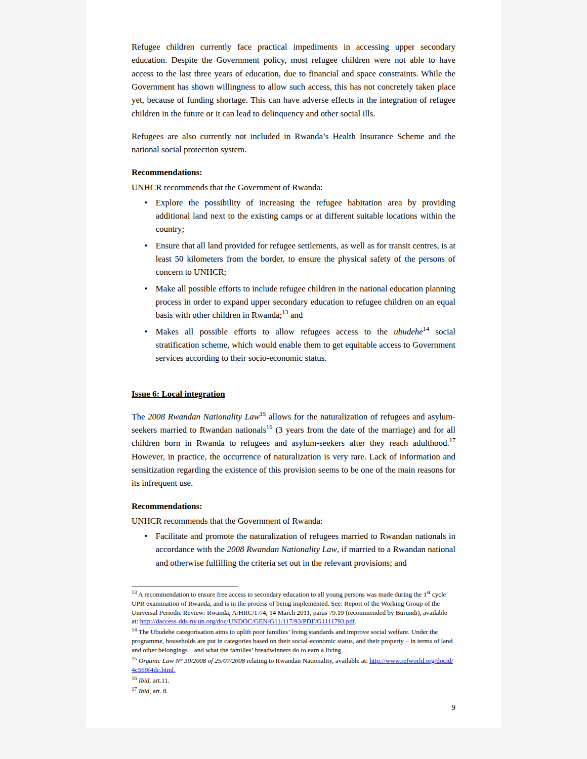Refugee children currently face practical impediments in accessing upper secondary education. Despite the Government policy, most refugee children were not able to have access to the last three years of education, due to financial and space constraints. While the Government has shown willingness to allow such access, this has not concretely taken place yet, because of funding shortage. This can have adverse effects in the integration of refugee children in the future or it can lead to delinquency and other social ills.
Refugees are also currently not included in Rwanda’s Health Insurance Scheme and the national social protection system.
Recommendations:
UNHCR recommends that the Government of Rwanda:
Explore the possibility of increasing the refugee habitation area by providing additional land next to the existing camps or at different suitable locations within the country;
Ensure that all land provided for refugee settlements, as well as for transit centres, is at least 50 kilometers from the border, to ensure the physical safety of the persons of concern to UNHCR;
Make all possible efforts to include refugee children in the national education planning process in order to expand upper secondary education to refugee children on an equal basis with other children in Rwanda;13 and
Makes all possible efforts to allow refugees access to the ubudehe14 social stratification scheme, which would enable them to get equitable access to Government services according to their socio-economic status.
Issue 6: Local integration
The 2008 Rwandan Nationality Law15 allows for the naturalization of refugees and asylum-seekers married to Rwandan nationals16 (3 years from the date of the marriage) and for all children born in Rwanda to refugees and asylum-seekers after they reach adulthood.17 However, in practice, the occurrence of naturalization is very rare. Lack of information and sensitization regarding the existence of this provision seems to be one of the main reasons for its infrequent use.
Recommendations:
UNHCR recommends that the Government of Rwanda:
Facilitate and promote the naturalization of refugees married to Rwandan nationals in accordance with the 2008 Rwandan Nationality Law, if married to a Rwandan national and otherwise fulfilling the criteria set out in the relevant provisions; and
13 A recommendation to ensure free access to secondary education to all young persons was made during the 1st cycle UPR examination of Rwanda, and is in the process of being implemented. See: Report of the Working Group of the Universal Periodic Review: Rwanda, A/HRC/17/4, 14 March 2011, paras 79.19 (recommended by Burundi), available at: http://daccess-dds-ny.un.org/doc/UNDOC/GEN/G11/117/93/PDF/G1111793.pdf.
14 The Ubudehe categorisation aims to uplift poor families’ living standards and improve social welfare. Under the programme, households are put in categories based on their social-economic status, and their property – in terms of land and other belongings – and what the families’ breadwinners do to earn a living.
15 Organic Law N° 30/2008 of 25/07/2008 relating to Rwandan Nationality, available at: http://www.refworld.org/docid/4c569f4dc.html.
16 Ibid, art.11.
17 Ibid, art. 8.
9